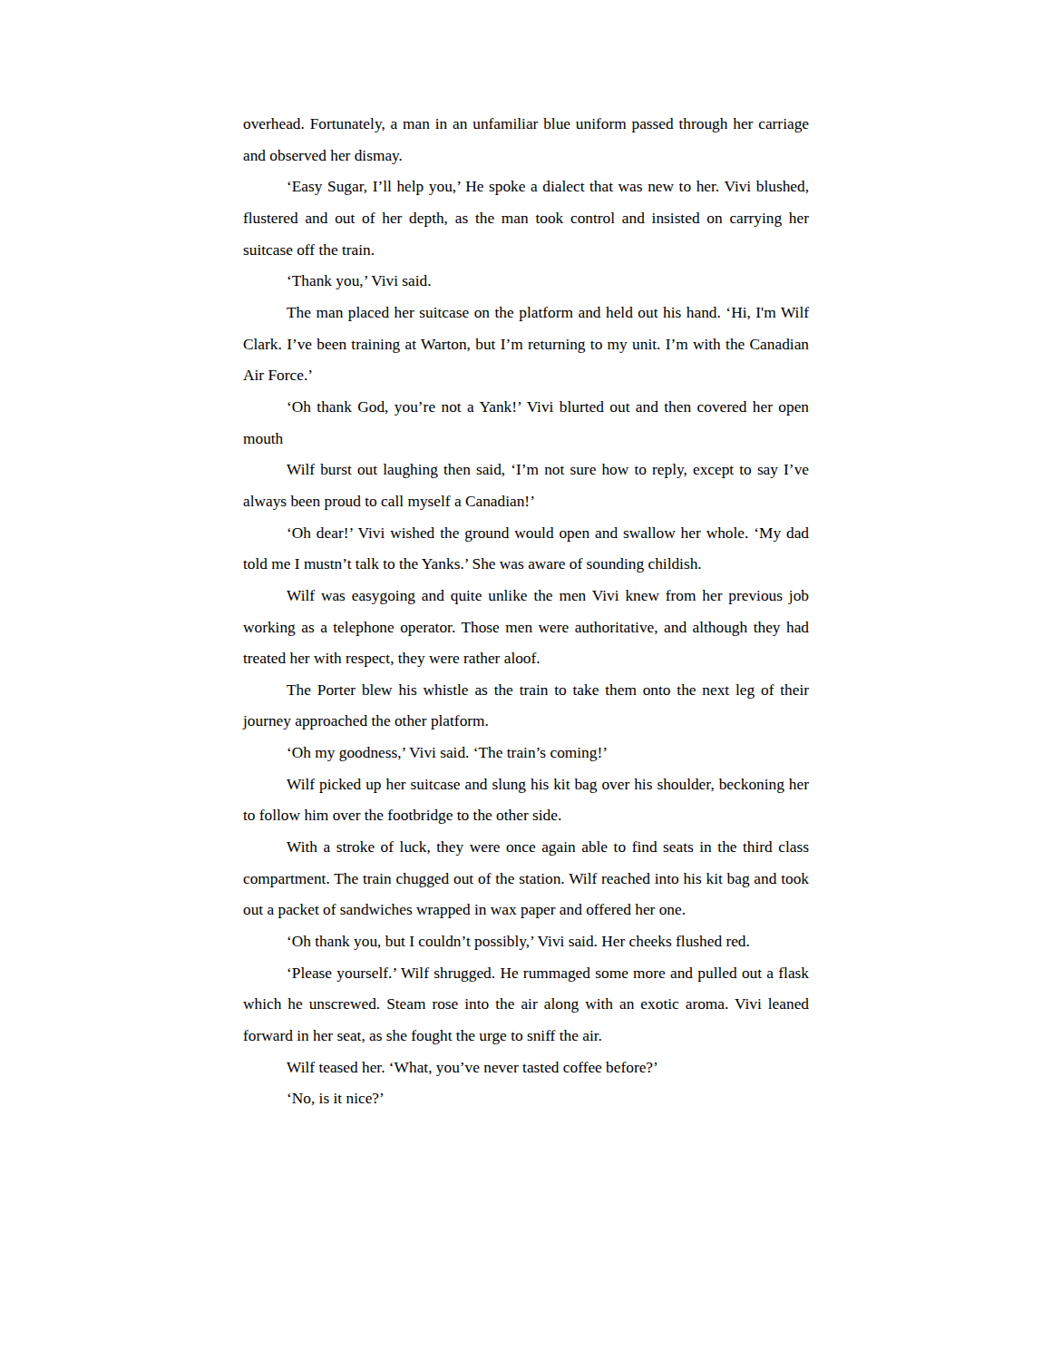overhead. Fortunately, a man in an unfamiliar blue uniform passed through her carriage and observed her dismay.
‘Easy Sugar, I’ll help you,’ He spoke a dialect that was new to her. Vivi blushed, flustered and out of her depth, as the man took control and insisted on carrying her suitcase off the train.
‘Thank you,’ Vivi said.
The man placed her suitcase on the platform and held out his hand. ‘Hi, I'm Wilf Clark. I’ve been training at Warton, but I’m returning to my unit. I’m with the Canadian Air Force.’
‘Oh thank God, you’re not a Yank!’ Vivi blurted out and then covered her open mouth
Wilf burst out laughing then said, ‘I’m not sure how to reply, except to say I’ve always been proud to call myself a Canadian!’
‘Oh dear!’ Vivi wished the ground would open and swallow her whole. ‘My dad told me I mustn’t talk to the Yanks.’ She was aware of sounding childish.
Wilf was easygoing and quite unlike the men Vivi knew from her previous job working as a telephone operator. Those men were authoritative, and although they had treated her with respect, they were rather aloof.
The Porter blew his whistle as the train to take them onto the next leg of their journey approached the other platform.
‘Oh my goodness,’ Vivi said. ‘The train’s coming!’
Wilf picked up her suitcase and slung his kit bag over his shoulder, beckoning her to follow him over the footbridge to the other side.
With a stroke of luck, they were once again able to find seats in the third class compartment. The train chugged out of the station. Wilf reached into his kit bag and took out a packet of sandwiches wrapped in wax paper and offered her one.
‘Oh thank you, but I couldn’t possibly,’ Vivi said. Her cheeks flushed red.
‘Please yourself.’ Wilf shrugged. He rummaged some more and pulled out a flask which he unscrewed. Steam rose into the air along with an exotic aroma. Vivi leaned forward in her seat, as she fought the urge to sniff the air.
Wilf teased her. ‘What, you’ve never tasted coffee before?’
‘No, is it nice?’